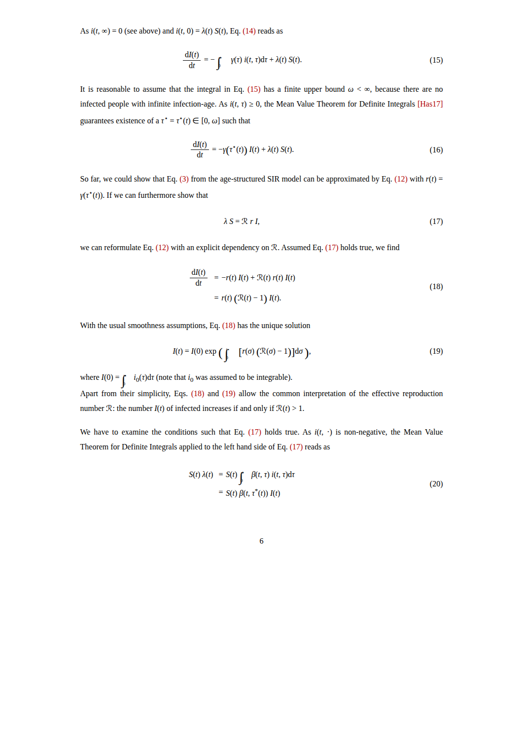As i(t, ∞) = 0 (see above) and i(t, 0) = λ(t) S(t), Eq. (14) reads as
dI(t) dt = − ∞∫0 γ(τ) i(t, τ)dτ + λ(t) S(t).
(15)
It is reasonable to assume that the integral in Eq. (15) has a finite upper bound ω < ∞, because there are no infected people with infinite infection-age. As i(t, τ) ≥ 0, the Mean Value Theorem for Definite Integrals [Has17] guarantees existence of a τ⋆ = τ⋆(t) ∈ [0, ω] such that
dI(t) dt = −γ(τ⋆(t)) I(t) + λ(t) S(t).
(16)
So far, we could show that Eq. (3) from the age-structured SIR model can be approximated by Eq. (12) with r(t) = γ(τ⋆(t)). If we can furthermore show that
λ S = ℛ r I,
(17)
we can reformulate Eq. (12) with an explicit dependency on ℛ. Assumed Eq. (17) holds true, we find
dI(t) dt = −r(t) I(t) + ℛ(t) r(t) I(t)
= r(t) (ℛ(t) − 1) I(t).
(18)
With the usual smoothness assumptions, Eq. (18) has the unique solution
I(t) = I(0) exp ( t∫0 [r(σ) (ℛ(σ) − 1)] dσ ),
(19)
where I(0) = ∞∫0 i0(τ)dτ (note that i0 was assumed to be integrable).
Apart from their simplicity, Eqs. (18) and (19) allow the common interpretation of the effective reproduction number ℛ: the number I(t) of infected increases if and only if ℛ(t) > 1.
We have to examine the conditions such that Eq. (17) holds true. As i(t, ·) is non-negative, the Mean Value Theorem for Definite Integrals applied to the left hand side of Eq. (17) reads as
S(t) λ(t) = S(t) ∞∫0 β(t, τ) i(t, τ)dτ
= S(t) β(t, τ*(t)) I(t)
(20)
6